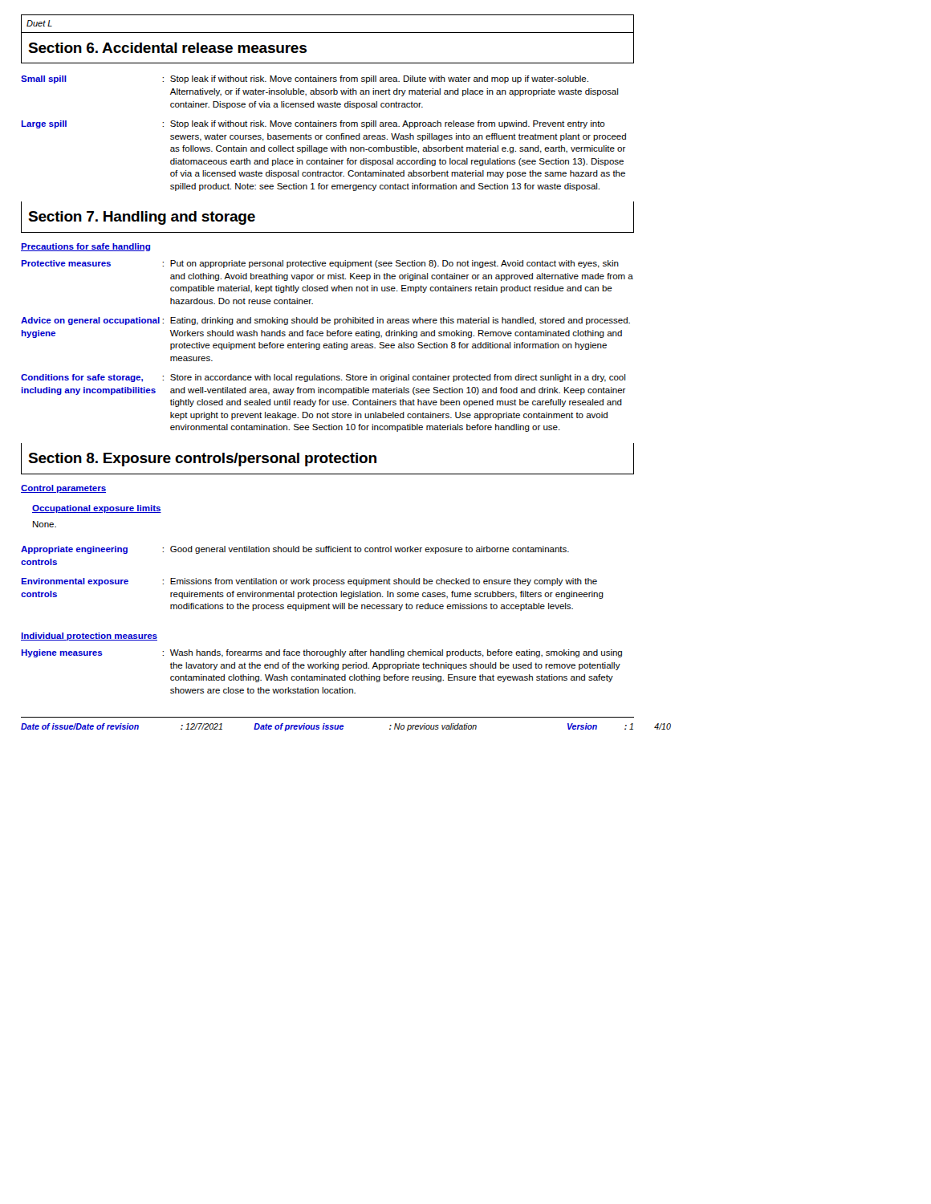Duet L
Section 6. Accidental release measures
| Small spill | : | Stop leak if without risk. Move containers from spill area. Dilute with water and mop up if water-soluble. Alternatively, or if water-insoluble, absorb with an inert dry material and place in an appropriate waste disposal container. Dispose of via a licensed waste disposal contractor. |
| Large spill | : | Stop leak if without risk. Move containers from spill area. Approach release from upwind. Prevent entry into sewers, water courses, basements or confined areas. Wash spillages into an effluent treatment plant or proceed as follows. Contain and collect spillage with non-combustible, absorbent material e.g. sand, earth, vermiculite or diatomaceous earth and place in container for disposal according to local regulations (see Section 13). Dispose of via a licensed waste disposal contractor. Contaminated absorbent material may pose the same hazard as the spilled product. Note: see Section 1 for emergency contact information and Section 13 for waste disposal. |
Section 7. Handling and storage
Precautions for safe handling
| Protective measures | : | Put on appropriate personal protective equipment (see Section 8). Do not ingest. Avoid contact with eyes, skin and clothing. Avoid breathing vapor or mist. Keep in the original container or an approved alternative made from a compatible material, kept tightly closed when not in use. Empty containers retain product residue and can be hazardous. Do not reuse container. |
| Advice on general occupational hygiene | : | Eating, drinking and smoking should be prohibited in areas where this material is handled, stored and processed. Workers should wash hands and face before eating, drinking and smoking. Remove contaminated clothing and protective equipment before entering eating areas. See also Section 8 for additional information on hygiene measures. |
| Conditions for safe storage, including any incompatibilities | : | Store in accordance with local regulations. Store in original container protected from direct sunlight in a dry, cool and well-ventilated area, away from incompatible materials (see Section 10) and food and drink. Keep container tightly closed and sealed until ready for use. Containers that have been opened must be carefully resealed and kept upright to prevent leakage. Do not store in unlabeled containers. Use appropriate containment to avoid environmental contamination. See Section 10 for incompatible materials before handling or use. |
Section 8. Exposure controls/personal protection
Control parameters
Occupational exposure limits
None.
| Appropriate engineering controls | : | Good general ventilation should be sufficient to control worker exposure to airborne contaminants. |
| Environmental exposure controls | : | Emissions from ventilation or work process equipment should be checked to ensure they comply with the requirements of environmental protection legislation. In some cases, fume scrubbers, filters or engineering modifications to the process equipment will be necessary to reduce emissions to acceptable levels. |
Individual protection measures
| Hygiene measures | : | Wash hands, forearms and face thoroughly after handling chemical products, before eating, smoking and using the lavatory and at the end of the working period. Appropriate techniques should be used to remove potentially contaminated clothing. Wash contaminated clothing before reusing. Ensure that eyewash stations and safety showers are close to the workstation location. |
Date of issue/Date of revision : 12/7/2021 Date of previous issue : No previous validation Version : 1 4/10